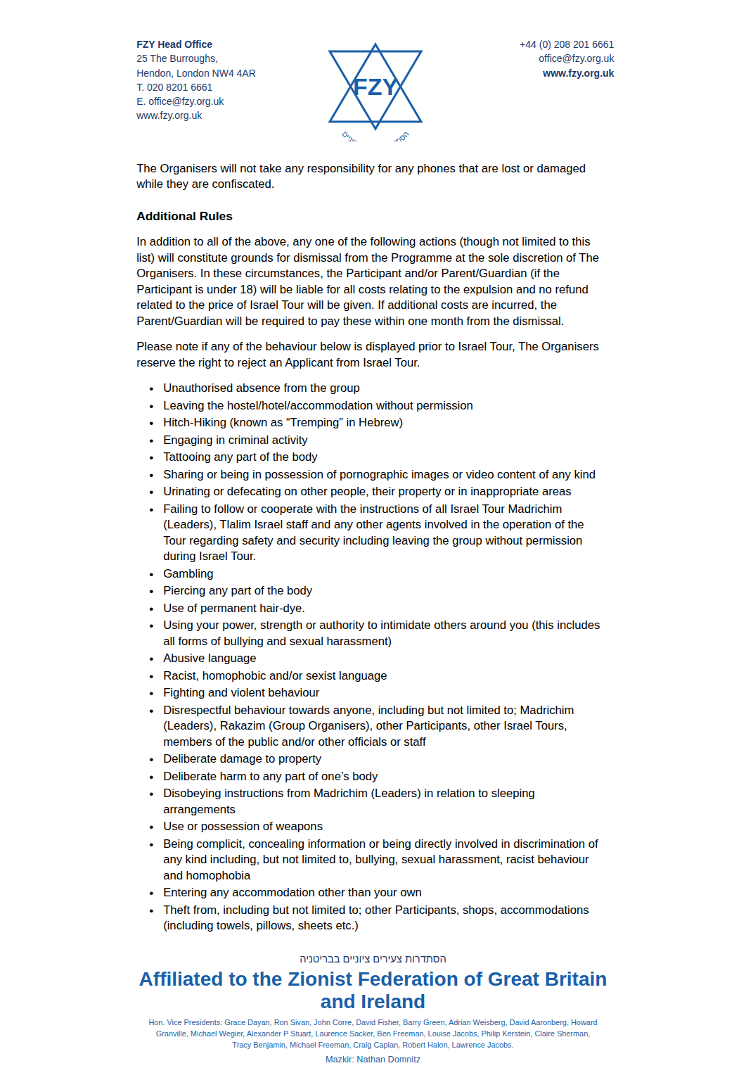FZY Head Office
25 The Burroughs,
Hendon, London NW4 4AR
T. 020 8201 6661
E. office@fzy.org.uk
www.fzy.org.uk
FZY הסתדרות צעירים ציוניים
+44 (0) 208 201 6661
office@fzy.org.uk
www.fzy.org.uk
The Organisers will not take any responsibility for any phones that are lost or damaged while they are confiscated.
Additional Rules
In addition to all of the above, any one of the following actions (though not limited to this list) will constitute grounds for dismissal from the Programme at the sole discretion of The Organisers. In these circumstances, the Participant and/or Parent/Guardian (if the Participant is under 18) will be liable for all costs relating to the expulsion and no refund related to the price of Israel Tour will be given. If additional costs are incurred, the Parent/Guardian will be required to pay these within one month from the dismissal.
Please note if any of the behaviour below is displayed prior to Israel Tour, The Organisers reserve the right to reject an Applicant from Israel Tour.
Unauthorised absence from the group
Leaving the hostel/hotel/accommodation without permission
Hitch-Hiking (known as “Tremping” in Hebrew)
Engaging in criminal activity
Tattooing any part of the body
Sharing or being in possession of pornographic images or video content of any kind
Urinating or defecating on other people, their property or in inappropriate areas
Failing to follow or cooperate with the instructions of all Israel Tour Madrichim (Leaders), Tlalim Israel staff and any other agents involved in the operation of the Tour regarding safety and security including leaving the group without permission during Israel Tour.
Gambling
Piercing any part of the body
Use of permanent hair-dye.
Using your power, strength or authority to intimidate others around you (this includes all forms of bullying and sexual harassment)
Abusive language
Racist, homophobic and/or sexist language
Fighting and violent behaviour
Disrespectful behaviour towards anyone, including but not limited to; Madrichim (Leaders), Rakazim (Group Organisers), other Participants, other Israel Tours, members of the public and/or other officials or staff
Deliberate damage to property
Deliberate harm to any part of one’s body
Disobeying instructions from Madrichim (Leaders) in relation to sleeping arrangements
Use or possession of weapons
Being complicit, concealing information or being directly involved in discrimination of any kind including, but not limited to, bullying, sexual harassment, racist behaviour and homophobia
Entering any accommodation other than your own
Theft from, including but not limited to; other Participants, shops, accommodations (including towels, pillows, sheets etc.)
הסתדרות צעירים ציוניים בבריטניה
Affiliated to the Zionist Federation of Great Britain and Ireland
Hon. Vice Presidents: Grace Dayan, Ron Sivan, John Corre, David Fisher, Barry Green, Adrian Weisberg, David Aaronberg, Howard Granville, Michael Wegier, Alexander P Stuart, Laurence Sacker, Ben Freeman, Louise Jacobs, Philip Kerstein, Claire Sherman, Tracy Benjamin, Michael Freeman, Craig Caplan, Robert Halon, Lawrence Jacobs.
Mazkir: Nathan Domnitz